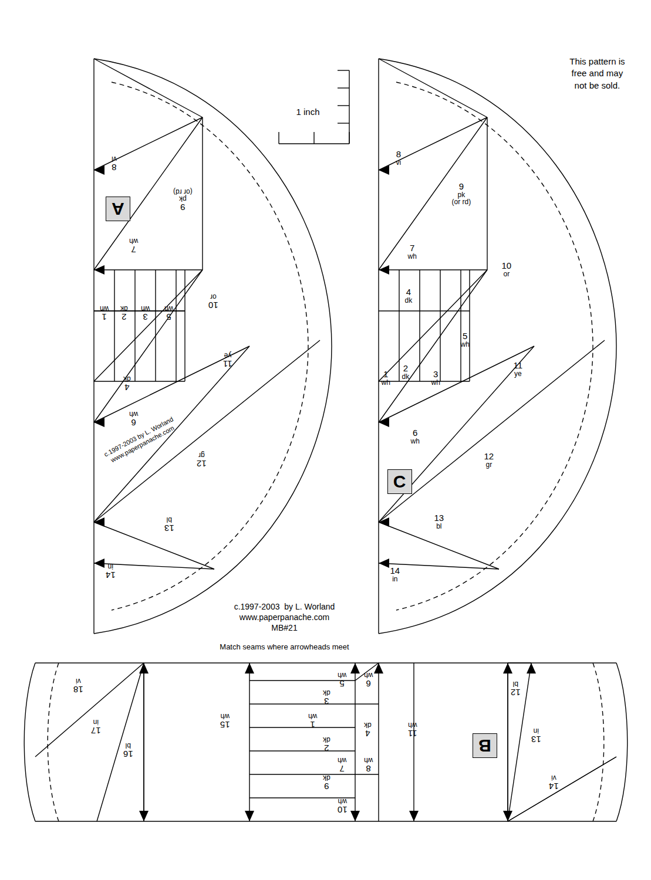This pattern is
free and may
not be sold.
1 inch
A
8vi
9pk(or rd)
7wh
10or
1wh
2dk
3wh
5wh
4dk
11ye
6wh
12gr
13bl
14in
c.1997-2003 by L. Worland
www.paperpanache.com
C
8vi
9pk(or rd)
7wh
10or
4dk
5wh
1wh
2dk
3wh
11ye
6wh
12gr
13bl
14in
B
18vi
17in
16bl
15wh
5wh
3dk
1wh
2dk
7wh
9dk
10wh
6wh
4dk
8wh
11wh
12bl
13in
14vi
c.1997-2003 by L. Worland
www.paperpanache.com
MB#21
Match seams where arrowheads meet